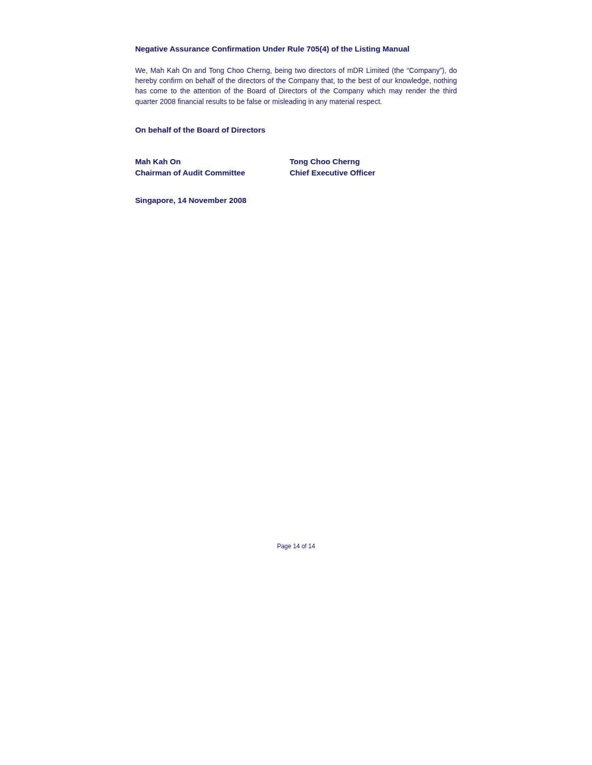Negative Assurance Confirmation Under Rule 705(4) of the Listing Manual
We, Mah Kah On and Tong Choo Cherng, being two directors of mDR Limited (the “Company”), do hereby confirm on behalf of the directors of the Company that, to the best of our knowledge, nothing has come to the attention of the Board of Directors of the Company which may render the third quarter 2008 financial results to be false or misleading in any material respect.
On behalf of the Board of Directors
| Mah Kah On Chairman of Audit Committee | Tong Choo Cherng Chief Executive Officer |
Singapore, 14 November 2008
Page 14 of 14